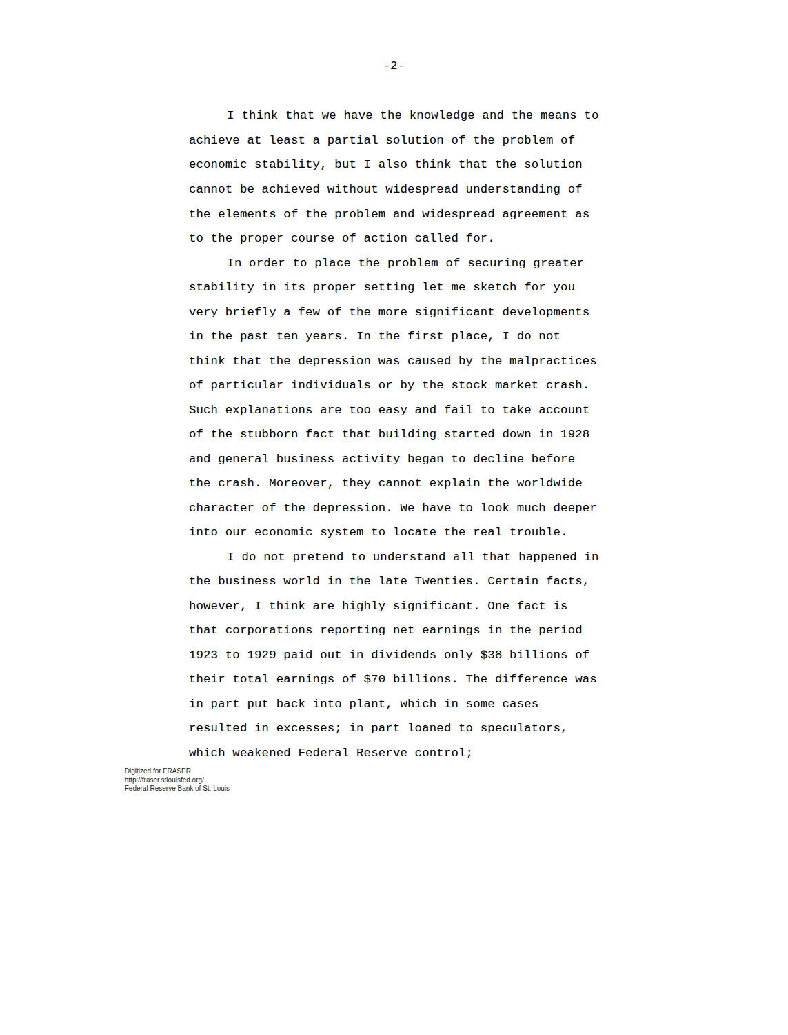-2-
I think that we have the knowledge and the means to achieve at least a partial solution of the problem of economic stability, but I also think that the solution cannot be achieved without widespread understanding of the elements of the problem and widespread agreement as to the proper course of action called for.
In order to place the problem of securing greater stability in its proper setting let me sketch for you very briefly a few of the more significant developments in the past ten years. In the first place, I do not think that the depression was caused by the malpractices of particular individuals or by the stock market crash. Such explanations are too easy and fail to take account of the stubborn fact that building started down in 1928 and general business activity began to decline before the crash. Moreover, they cannot explain the worldwide character of the depression. We have to look much deeper into our economic system to locate the real trouble.
I do not pretend to understand all that happened in the business world in the late Twenties. Certain facts, however, I think are highly significant. One fact is that corporations reporting net earnings in the period 1923 to 1929 paid out in dividends only $38 billions of their total earnings of $70 billions. The difference was in part put back into plant, which in some cases resulted in excesses; in part loaned to speculators, which weakened Federal Reserve control;
Digitized for FRASER
http://fraser.stlouisfed.org/
Federal Reserve Bank of St. Louis